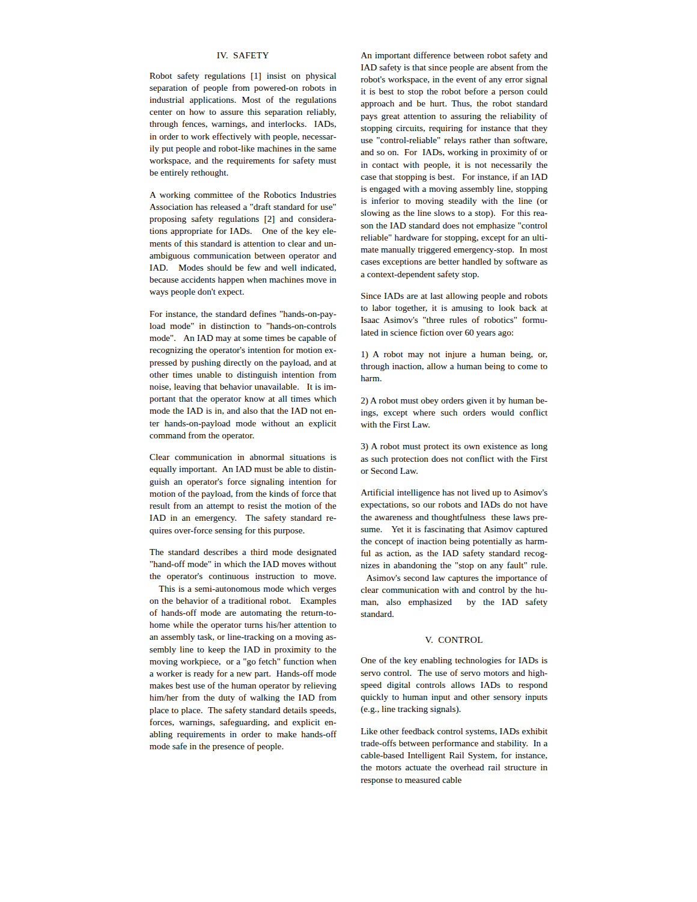IV. Safety
Robot safety regulations [1] insist on physical separation of people from powered-on robots in industrial applications. Most of the regulations center on how to assure this separation reliably, through fences, warnings, and interlocks. IADs, in order to work effectively with people, necessarily put people and robot-like machines in the same workspace, and the requirements for safety must be entirely rethought.
A working committee of the Robotics Industries Association has released a "draft standard for use" proposing safety regulations [2] and considerations appropriate for IADs. One of the key elements of this standard is attention to clear and unambiguous communication between operator and IAD. Modes should be few and well indicated, because accidents happen when machines move in ways people don't expect.
For instance, the standard defines "hands-on-payload mode" in distinction to "hands-on-controls mode". An IAD may at some times be capable of recognizing the operator's intention for motion expressed by pushing directly on the payload, and at other times unable to distinguish intention from noise, leaving that behavior unavailable. It is important that the operator know at all times which mode the IAD is in, and also that the IAD not enter hands-on-payload mode without an explicit command from the operator.
Clear communication in abnormal situations is equally important. An IAD must be able to distinguish an operator's force signaling intention for motion of the payload, from the kinds of force that result from an attempt to resist the motion of the IAD in an emergency. The safety standard requires over-force sensing for this purpose.
The standard describes a third mode designated "hand-off mode" in which the IAD moves without the operator's continuous instruction to move. This is a semi-autonomous mode which verges on the behavior of a traditional robot. Examples of hands-off mode are automating the return-to-home while the operator turns his/her attention to an assembly task, or line-tracking on a moving assembly line to keep the IAD in proximity to the moving workpiece, or a "go fetch" function when a worker is ready for a new part. Hands-off mode makes best use of the human operator by relieving him/her from the duty of walking the IAD from place to place. The safety standard details speeds, forces, warnings, safeguarding, and explicit enabling requirements in order to make hands-off mode safe in the presence of people.
An important difference between robot safety and IAD safety is that since people are absent from the robot's workspace, in the event of any error signal it is best to stop the robot before a person could approach and be hurt. Thus, the robot standard pays great attention to assuring the reliability of stopping circuits, requiring for instance that they use "control-reliable" relays rather than software, and so on. For IADs, working in proximity of or in contact with people, it is not necessarily the case that stopping is best. For instance, if an IAD is engaged with a moving assembly line, stopping is inferior to moving steadily with the line (or slowing as the line slows to a stop). For this reason the IAD standard does not emphasize "control reliable" hardware for stopping, except for an ultimate manually triggered emergency-stop. In most cases exceptions are better handled by software as a context-dependent safety stop.
Since IADs are at last allowing people and robots to labor together, it is amusing to look back at Isaac Asimov's "three rules of robotics" formulated in science fiction over 60 years ago:
1) A robot may not injure a human being, or, through inaction, allow a human being to come to harm.
2) A robot must obey orders given it by human beings, except where such orders would conflict with the First Law.
3) A robot must protect its own existence as long as such protection does not conflict with the First or Second Law.
Artificial intelligence has not lived up to Asimov's expectations, so our robots and IADs do not have the awareness and thoughtfulness these laws presume. Yet it is fascinating that Asimov captured the concept of inaction being potentially as harmful as action, as the IAD safety standard recognizes in abandoning the "stop on any fault" rule. Asimov's second law captures the importance of clear communication with and control by the human, also emphasized by the IAD safety standard.
V. Control
One of the key enabling technologies for IADs is servo control. The use of servo motors and high-speed digital controls allows IADs to respond quickly to human input and other sensory inputs (e.g., line tracking signals).
Like other feedback control systems, IADs exhibit trade-offs between performance and stability. In a cable-based Intelligent Rail System, for instance, the motors actuate the overhead rail structure in response to measured cable